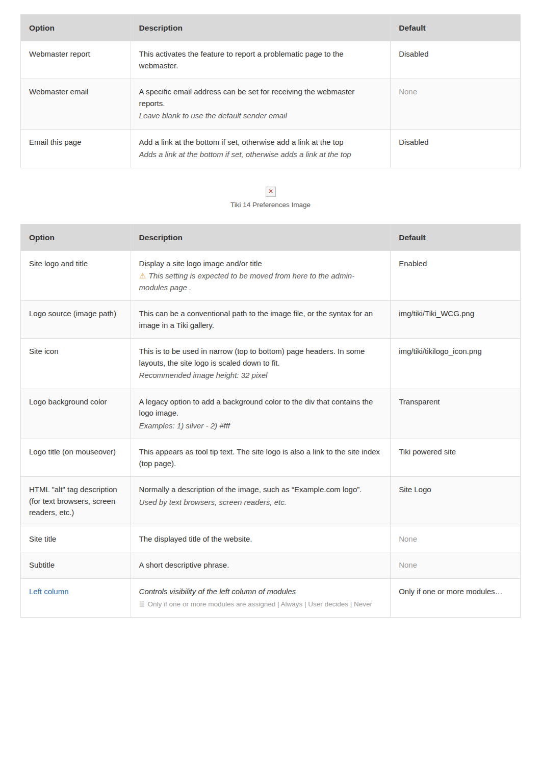| Option | Description | Default |
| --- | --- | --- |
| Webmaster report | This activates the feature to report a problematic page to the webmaster. | Disabled |
| Webmaster email | A specific email address can be set for receiving the webmaster reports. Leave blank to use the default sender email | None |
| Email this page | Add a link at the bottom if set, otherwise add a link at the top Adds a link at the bottom if set, otherwise adds a link at the top | Disabled |
✕
Tiki 14 Preferences Image
| Option | Description | Default |
| --- | --- | --- |
| Site logo and title | Display a site logo image and/or title This setting is expected to be moved from here to the admin-modules page . | Enabled |
| Logo source (image path) | This can be a conventional path to the image file, or the syntax for an image in a Tiki gallery. | img/tiki/Tiki_WCG.png |
| Site icon | This is to be used in narrow (top to bottom) page headers. In some layouts, the site logo is scaled down to fit. Recommended image height: 32 pixel | img/tiki/tikilogo_icon.png |
| Logo background color | A legacy option to add a background color to the div that contains the logo image. Examples: 1) silver - 2) #fff | Transparent |
| Logo title (on mouseover) | This appears as tool tip text. The site logo is also a link to the site index (top page). | Tiki powered site |
| HTML "alt" tag description (for text browsers, screen readers, etc.) | Normally a description of the image, such as “Example.com logo”. Used by text browsers, screen readers, etc. | Site Logo |
| Site title | The displayed title of the website. | None |
| Subtitle | A short descriptive phrase. | None |
| Left column | Controls visibility of the left column of modules Only if one or more modules are assigned / Always / User decides / Never | Only if one or more modules… |